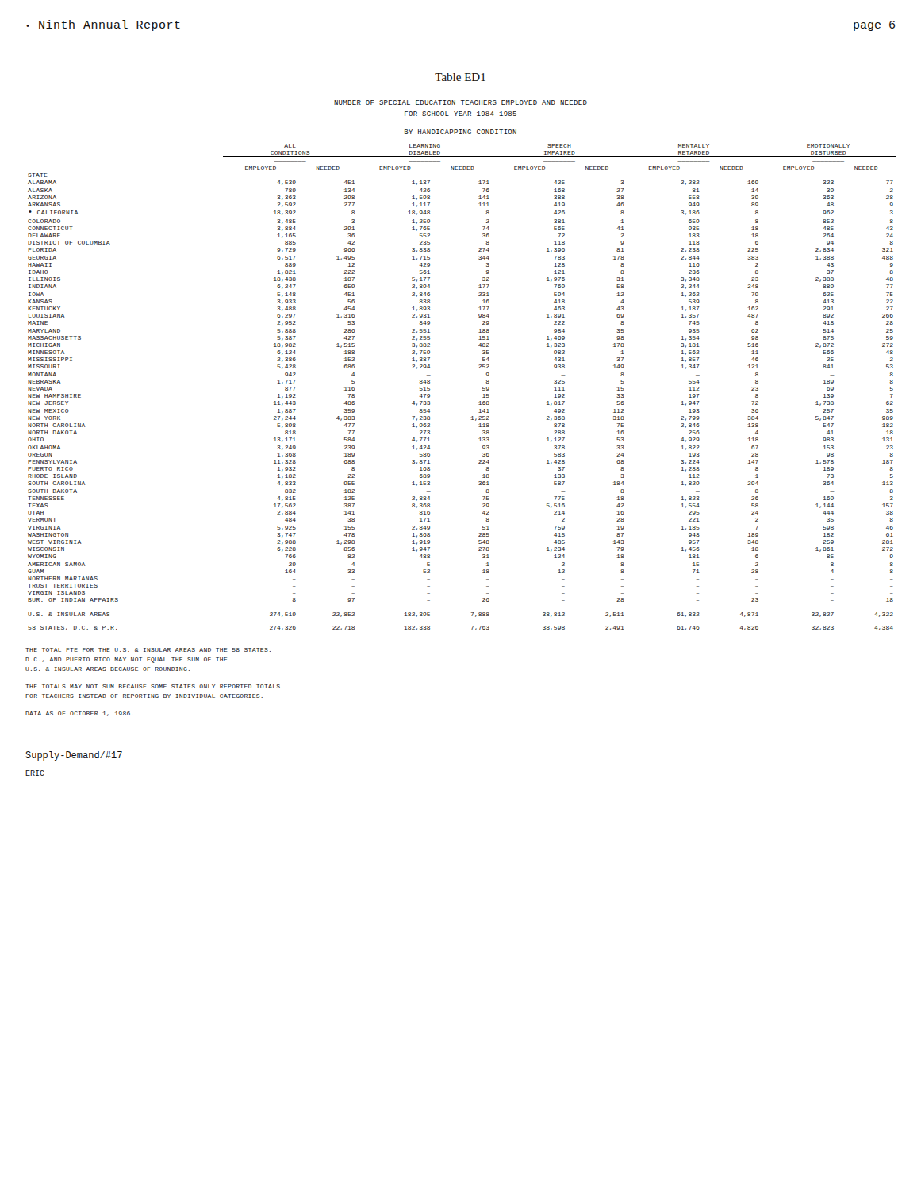• Ninth Annual Report
page 6
Table ED1
NUMBER OF SPECIAL EDUCATION TEACHERS EMPLOYED AND NEEDED
FOR SCHOOL YEAR 1984—1985
BY HANDICAPPING CONDITION
| | ALL CONDITIONS | LEARNING DISABLED | SPEECH IMPAIRED | MENTALLY RETARDED | EMOTIONALLY DISTURBED |
| --- | --- | --- | --- | --- | --- |
| ———————— | ———————— | ———————— | ———————— | ———————— |
| EMPLOYED | NEEDED | EMPLOYED | NEEDED | EMPLOYED | NEEDED | EMPLOYED | NEEDED | EMPLOYED | NEEDED |
| STATE | |
| ALABAMA | 4,539 | 451 | 1,137 | 171 | 425 | 3 | 2,282 | 169 | 323 | 77 |
| ALASKA | 789 | 134 | 426 | 76 | 168 | 27 | 81 | 14 | 39 | 2 |
| ARIZONA | 3,363 | 298 | 1,598 | 141 | 388 | 38 | 558 | 39 | 363 | 28 |
| ARKANSAS | 2,592 | 277 | 1,117 | 111 | 419 | 46 | 949 | 89 | 48 | 9 |
| • CALIFORNIA | 18,392 | 8 | 18,948 | 8 | 426 | 8 | 3,186 | 8 | 962 | 3 |
| COLORADO | 3,485 | 3 | 1,259 | 2 | 381 | 1 | 659 | 8 | 852 | 8 |
| CONNECTICUT | 3,884 | 291 | 1,765 | 74 | 565 | 41 | 935 | 18 | 485 | 43 |
| DELAWARE | 1,165 | 36 | 552 | 36 | 72 | 2 | 183 | 18 | 264 | 24 |
| DISTRICT OF COLUMBIA | 885 | 42 | 235 | 8 | 118 | 9 | 118 | 6 | 94 | 8 |
| FLORIDA | 9,729 | 966 | 3,838 | 274 | 1,396 | 81 | 2,238 | 225 | 2,834 | 321 |
| GEORGIA | 6,517 | 1,495 | 1,715 | 344 | 783 | 178 | 2,844 | 383 | 1,388 | 488 |
| HAWAII | 889 | 12 | 429 | 3 | 128 | 8 | 116 | 2 | 43 | 9 |
| IDAHO | 1,821 | 222 | 561 | 9 | 121 | 8 | 236 | 8 | 37 | 8 |
| ILLINOIS | 18,438 | 187 | 5,177 | 32 | 1,976 | 31 | 3,348 | 23 | 2,388 | 48 |
| INDIANA | 6,247 | 659 | 2,894 | 177 | 769 | 58 | 2,244 | 248 | 889 | 77 |
| IOWA | 5,148 | 451 | 2,846 | 231 | 594 | 12 | 1,262 | 79 | 625 | 75 |
| KANSAS | 3,933 | 56 | 838 | 16 | 418 | 4 | 539 | 8 | 413 | 22 |
| KENTUCKY | 3,488 | 454 | 1,893 | 177 | 463 | 43 | 1,187 | 162 | 291 | 27 |
| LOUISIANA | 6,297 | 1,316 | 2,931 | 984 | 1,891 | 69 | 1,357 | 487 | 892 | 266 |
| MAINE | 2,952 | 53 | 849 | 29 | 222 | 8 | 745 | 8 | 418 | 28 |
| MARYLAND | 5,888 | 286 | 2,551 | 188 | 984 | 35 | 935 | 62 | 514 | 25 |
| MASSACHUSETTS | 5,387 | 427 | 2,255 | 151 | 1,469 | 98 | 1,354 | 98 | 875 | 59 |
| MICHIGAN | 18,982 | 1,515 | 3,882 | 482 | 1,323 | 178 | 3,181 | 516 | 2,872 | 272 |
| MINNESOTA | 6,124 | 188 | 2,759 | 35 | 982 | 1 | 1,562 | 11 | 566 | 48 |
| MISSISSIPPI | 2,386 | 152 | 1,387 | 54 | 431 | 37 | 1,857 | 46 | 25 | 2 |
| MISSOURI | 5,428 | 686 | 2,294 | 252 | 938 | 149 | 1,347 | 121 | 841 | 53 |
| MONTANA | 942 | 4 | — | 9 | — | 8 | — | 8 | — | 8 |
| NEBRASKA | 1,717 | 5 | 848 | 8 | 325 | 5 | 554 | 8 | 189 | 8 |
| NEVADA | 877 | 116 | 515 | 59 | 111 | 15 | 112 | 23 | 69 | 5 |
| NEW HAMPSHIRE | 1,192 | 78 | 479 | 15 | 192 | 33 | 197 | 8 | 139 | 7 |
| NEW JERSEY | 11,443 | 486 | 4,733 | 168 | 1,817 | 56 | 1,947 | 72 | 1,738 | 62 |
| NEW MEXICO | 1,887 | 359 | 854 | 141 | 492 | 112 | 193 | 36 | 257 | 35 |
| NEW YORK | 27,244 | 4,383 | 7,238 | 1,252 | 2,368 | 318 | 2,799 | 384 | 5,847 | 989 |
| NORTH CAROLINA | 5,898 | 477 | 1,962 | 118 | 878 | 75 | 2,846 | 138 | 547 | 182 |
| NORTH DAKOTA | 818 | 77 | 273 | 38 | 288 | 16 | 256 | 4 | 41 | 18 |
| OHIO | 13,171 | 584 | 4,771 | 133 | 1,127 | 53 | 4,929 | 118 | 983 | 131 |
| OKLAHOMA | 3,249 | 239 | 1,424 | 93 | 378 | 33 | 1,822 | 67 | 153 | 23 |
| OREGON | 1,368 | 189 | 586 | 36 | 583 | 24 | 193 | 28 | 98 | 8 |
| PENNSYLVANIA | 11,328 | 688 | 3,871 | 224 | 1,428 | 68 | 3,224 | 147 | 1,578 | 187 |
| PUERTO RICO | 1,932 | 8 | 168 | 8 | 37 | 8 | 1,288 | 8 | 189 | 8 |
| RHODE ISLAND | 1,182 | 22 | 689 | 18 | 133 | 3 | 112 | 1 | 73 | 5 |
| SOUTH CAROLINA | 4,833 | 955 | 1,153 | 361 | 587 | 184 | 1,829 | 294 | 364 | 113 |
| SOUTH DAKOTA | 832 | 182 | — | 8 | — | 8 | — | 8 | — | 8 |
| TENNESSEE | 4,815 | 125 | 2,884 | 75 | 775 | 18 | 1,823 | 26 | 169 | 3 |
| TEXAS | 17,562 | 387 | 8,368 | 29 | 5,516 | 42 | 1,554 | 58 | 1,144 | 157 |
| UTAH | 2,884 | 141 | 816 | 42 | 214 | 16 | 295 | 24 | 444 | 38 |
| VERMONT | 484 | 38 | 171 | 8 | 2 | 28 | 221 | 2 | 35 | 8 |
| VIRGINIA | 5,925 | 155 | 2,849 | 51 | 759 | 19 | 1,185 | 7 | 598 | 46 |
| WASHINGTON | 3,747 | 478 | 1,868 | 285 | 415 | 87 | 948 | 189 | 182 | 61 |
| WEST VIRGINIA | 2,988 | 1,298 | 1,919 | 548 | 485 | 143 | 957 | 348 | 259 | 281 |
| WISCONSIN | 6,228 | 856 | 1,947 | 278 | 1,234 | 79 | 1,456 | 18 | 1,861 | 272 |
| WYOMING | 766 | 82 | 488 | 31 | 124 | 18 | 181 | 6 | 85 | 9 |
| AMERICAN SAMOA | 29 | 4 | 5 | 1 | 2 | 8 | 15 | 2 | 8 | 8 |
| GUAM | 164 | 33 | 52 | 18 | 12 | 8 | 71 | 28 | 4 | 8 |
| NORTHERN MARIANAS | – | – | – | – | – | – | – | – | – | – |
| TRUST TERRITORIES | – | – | – | – | – | – | – | – | – | – |
| VIRGIN ISLANDS | – | – | – | – | – | – | – | – | – | – |
| BUR. OF INDIAN AFFAIRS | 8 | 97 | – | 26 | – | 28 | – | 23 | – | 18 |
| U.S. & INSULAR AREAS | 274,519 | 22,852 | 182,395 | 7,888 | 38,812 | 2,511 | 61,832 | 4,871 | 32,827 | 4,322 |
| 58 STATES, D.C. & P.R. | 274,326 | 22,718 | 182,338 | 7,763 | 38,598 | 2,491 | 61,746 | 4,826 | 32,823 | 4,384 |
THE TOTAL FTE FOR THE U.S. & INSULAR AREAS AND THE 58 STATES.
D.C., AND PUERTO RICO MAY NOT EQUAL THE SUM OF THE
U.S. & INSULAR AREAS BECAUSE OF ROUNDING.
THE TOTALS MAY NOT SUM BECAUSE SOME STATES ONLY REPORTED TOTALS
FOR TEACHERS INSTEAD OF REPORTING BY INDIVIDUAL CATEGORIES.
DATA AS OF OCTOBER 1, 1986.
Supply-Demand/#17
ERIC